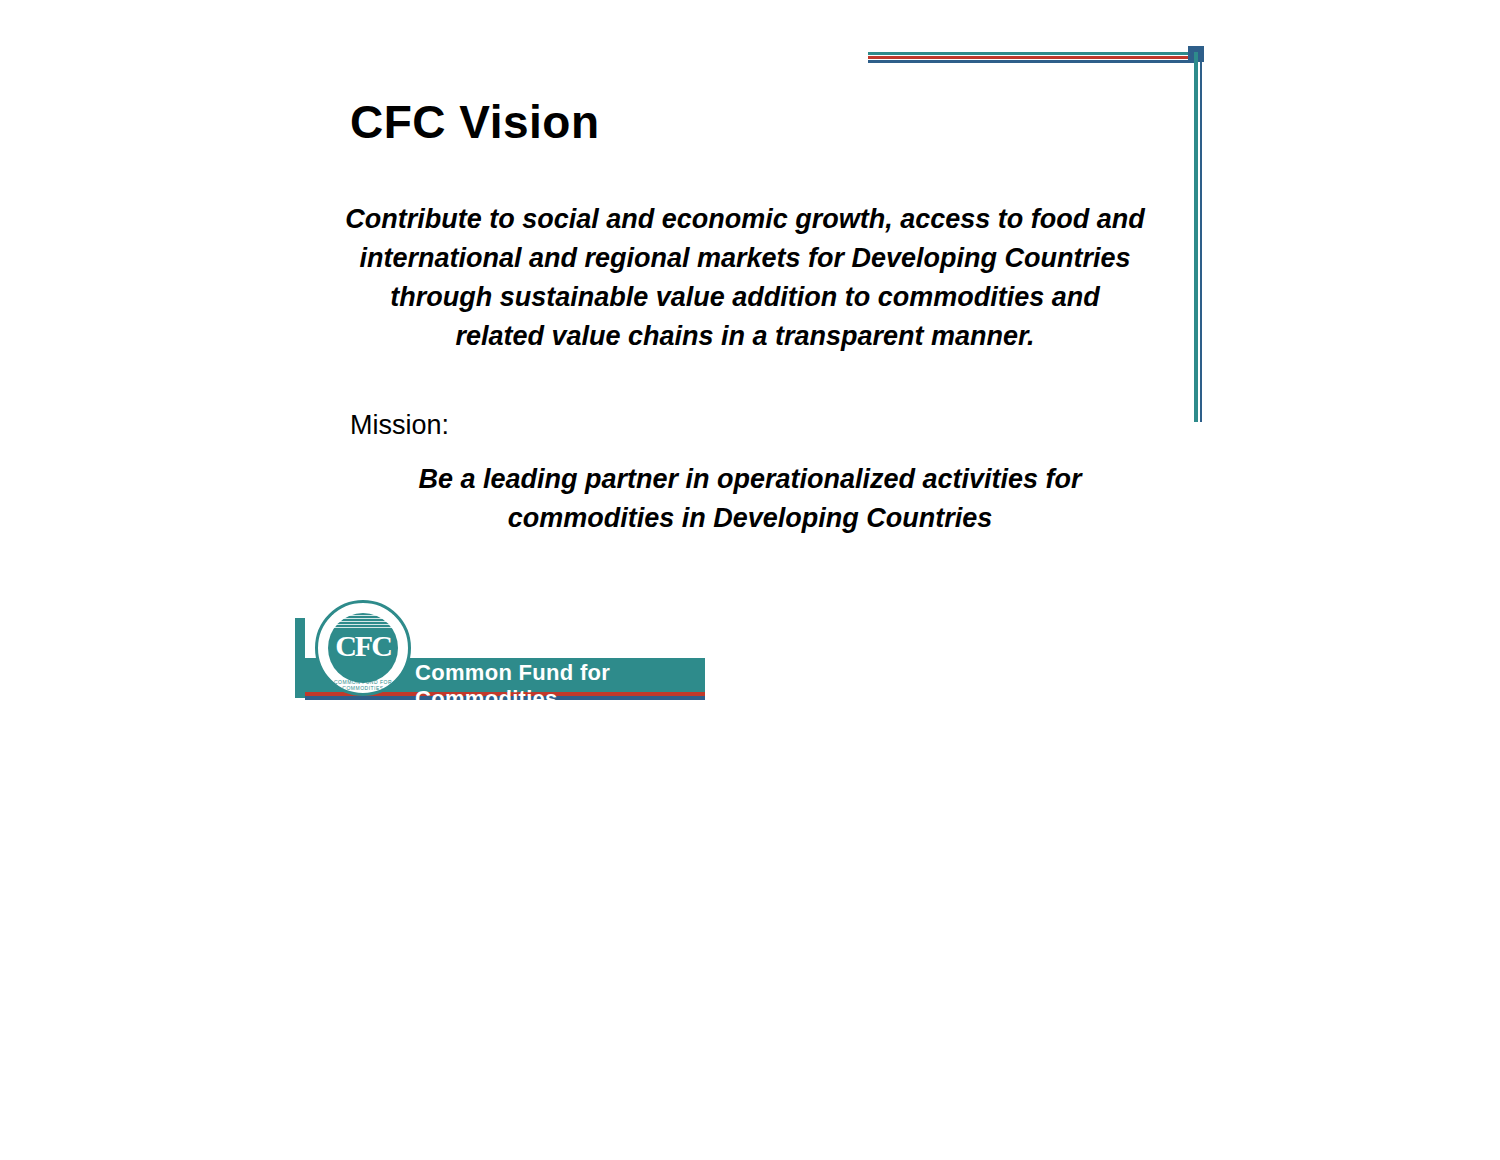CFC Vision
Contribute to social and economic growth, access to food and international and regional markets for Developing Countries through sustainable value addition to commodities and related value chains in a transparent manner.
Mission:
Be a leading partner in operationalized activities for commodities in Developing Countries
Common Fund for Commodities
CFC
COMMON FUND FOR COMMODITIES